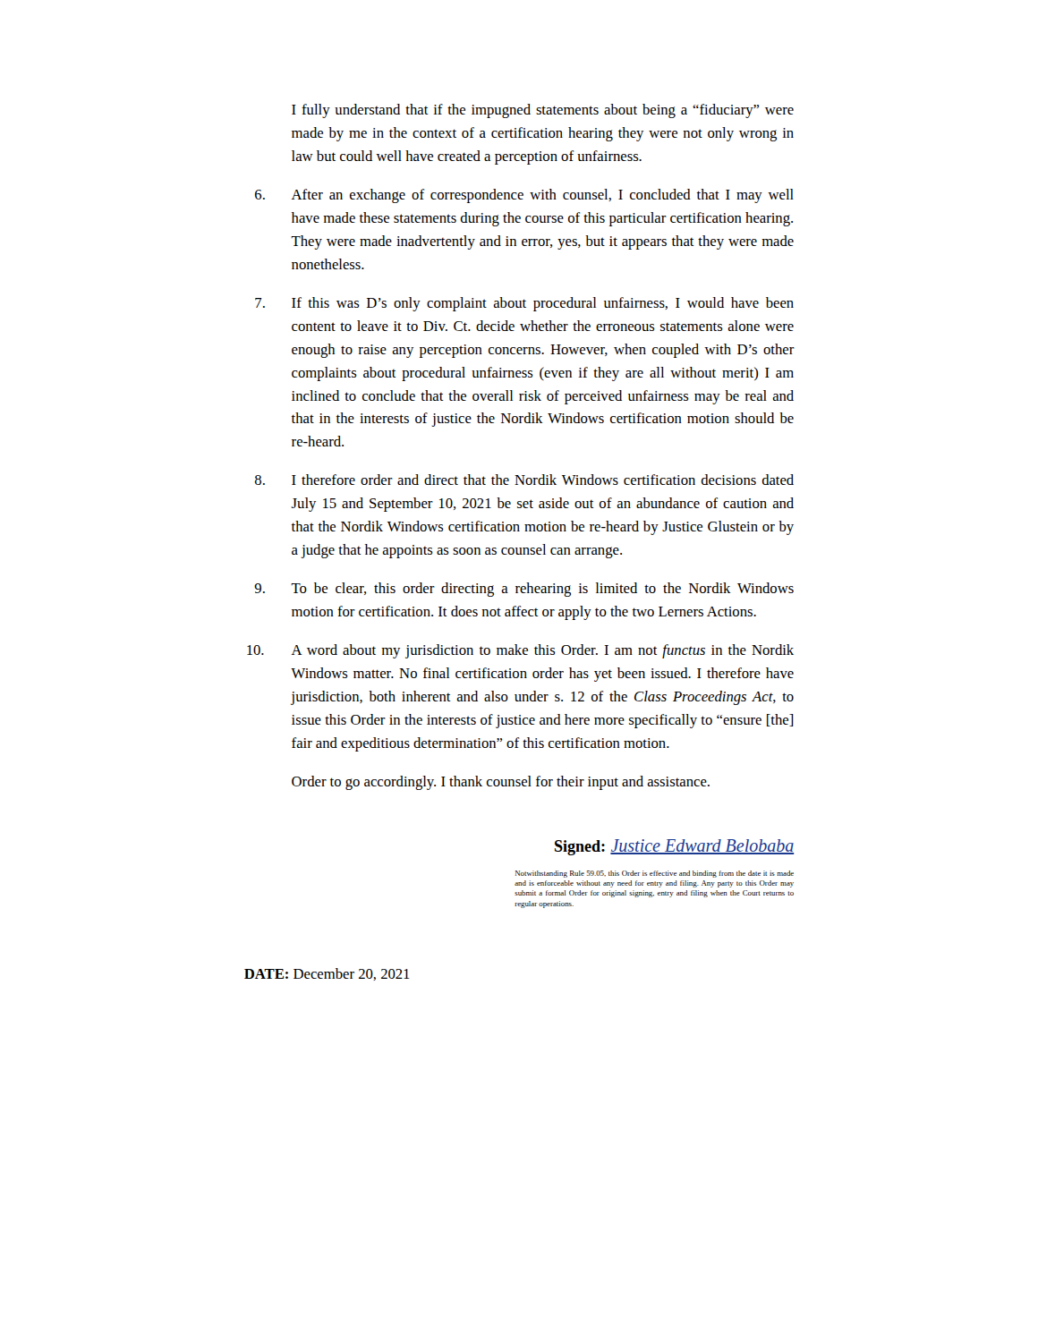I fully understand that if the impugned statements about being a “fiduciary” were made by me in the context of a certification hearing they were not only wrong in law but could well have created a perception of unfairness.
6. After an exchange of correspondence with counsel, I concluded that I may well have made these statements during the course of this particular certification hearing. They were made inadvertently and in error, yes, but it appears that they were made nonetheless.
7. If this was D’s only complaint about procedural unfairness, I would have been content to leave it to Div. Ct. decide whether the erroneous statements alone were enough to raise any perception concerns. However, when coupled with D’s other complaints about procedural unfairness (even if they are all without merit) I am inclined to conclude that the overall risk of perceived unfairness may be real and that in the interests of justice the Nordik Windows certification motion should be re-heard.
8. I therefore order and direct that the Nordik Windows certification decisions dated July 15 and September 10, 2021 be set aside out of an abundance of caution and that the Nordik Windows certification motion be re-heard by Justice Glustein or by a judge that he appoints as soon as counsel can arrange.
9. To be clear, this order directing a rehearing is limited to the Nordik Windows motion for certification. It does not affect or apply to the two Lerners Actions.
10. A word about my jurisdiction to make this Order. I am not functus in the Nordik Windows matter. No final certification order has yet been issued. I therefore have jurisdiction, both inherent and also under s. 12 of the Class Proceedings Act, to issue this Order in the interests of justice and here more specifically to “ensure [the] fair and expeditious determination” of this certification motion.
Order to go accordingly. I thank counsel for their input and assistance.
Signed: Justice Edward Belobaba
Notwithstanding Rule 59.05, this Order is effective and binding from the date it is made and is enforceable without any need for entry and filing. Any party to this Order may submit a formal Order for original signing, entry and filing when the Court returns to regular operations.
DATE: December 20, 2021